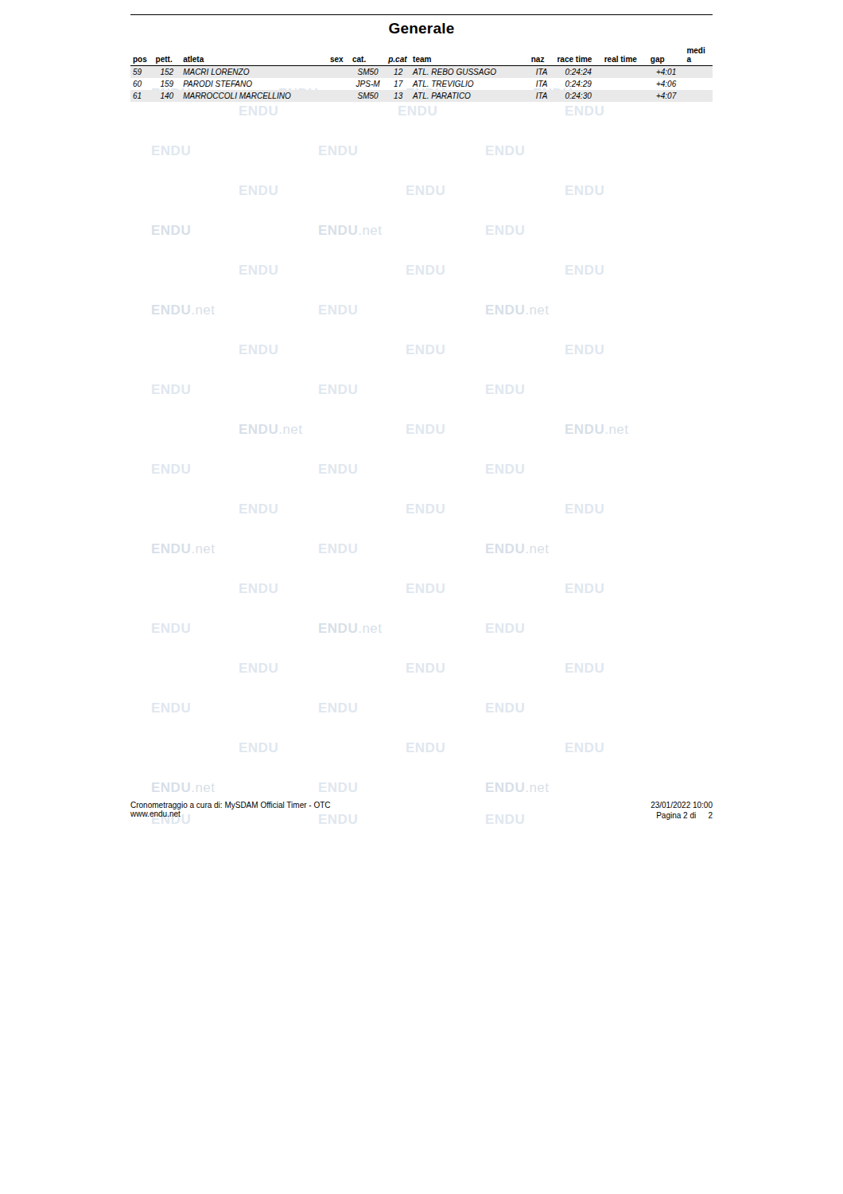ENDU
ENDU
ENDU
ENDU
ENDU
ENDU
ENDU
ENDU
ENDU
ENDU
ENDU
ENDU
ENDU
ENDU
ENDU.net
ENDU
ENDU
ENDU
ENDU
ENDU.net
ENDU
ENDU.net
ENDU
ENDU
ENDU
ENDU
ENDU
ENDU
ENDU.net
ENDU
ENDU.net
ENDU
ENDU
ENDU
ENDU
ENDU
ENDU
ENDU.net
ENDU
ENDU.net
ENDU
ENDU
ENDU
ENDU
ENDU.net
ENDU
ENDU
ENDU
ENDU
ENDU
ENDU
ENDU
ENDU
ENDU
ENDU
ENDU.net
ENDU
ENDU.net
ENDU
ENDU
ENDU
Generale
| pos | pett. | atleta | sex | cat. | p.cat | team | naz | race time | real time | gap | medi a |
| --- | --- | --- | --- | --- | --- | --- | --- | --- | --- | --- | --- |
| 59 | 152 | MACRI LORENZO | | SM50 | 12 | ATL. REBO GUSSAGO | ITA | 0:24:24 | | +4:01 | |
| 60 | 159 | PARODI STEFANO | | JPS-M | 17 | ATL. TREVIGLIO | ITA | 0:24:29 | | +4:06 | |
| 61 | 140 | MARROCCOLI MARCELLINO | | SM50 | 13 | ATL. PARATICO | ITA | 0:24:30 | | +4:07 | |
Cronometraggio a cura di: MySDAM Official Timer - OTC
www.endu.net
23/01/2022 10:00
Pagina 2 di 2